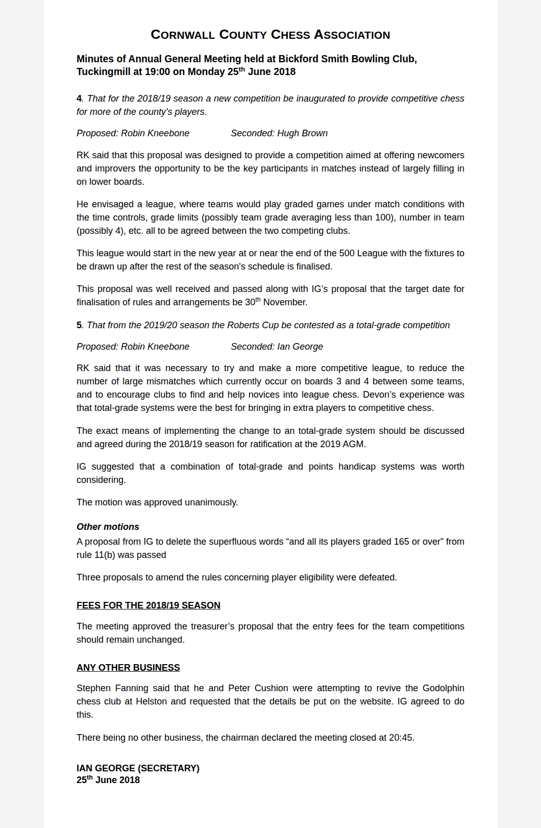CORNWALL COUNTY CHESS ASSOCIATION
Minutes of Annual General Meeting held at Bickford Smith Bowling Club, Tuckingmill at 19:00 on Monday 25th June 2018
4. That for the 2018/19 season a new competition be inaugurated to provide competitive chess for more of the county's players.
Proposed: Robin Kneebone Seconded: Hugh Brown
RK said that this proposal was designed to provide a competition aimed at offering newcomers and improvers the opportunity to be the key participants in matches instead of largely filling in on lower boards.
He envisaged a league, where teams would play graded games under match conditions with the time controls, grade limits (possibly team grade averaging less than 100), number in team (possibly 4), etc. all to be agreed between the two competing clubs.
This league would start in the new year at or near the end of the 500 League with the fixtures to be drawn up after the rest of the season's schedule is finalised.
This proposal was well received and passed along with IG’s proposal that the target date for finalisation of rules and arrangements be 30th November.
5. That from the 2019/20 season the Roberts Cup be contested as a total-grade competition
Proposed: Robin Kneebone Seconded: Ian George
RK said that it was necessary to try and make a more competitive league, to reduce the number of large mismatches which currently occur on boards 3 and 4 between some teams, and to encourage clubs to find and help novices into league chess. Devon’s experience was that total-grade systems were the best for bringing in extra players to competitive chess.
The exact means of implementing the change to an total-grade system should be discussed and agreed during the 2018/19 season for ratification at the 2019 AGM.
IG suggested that a combination of total-grade and points handicap systems was worth considering.
The motion was approved unanimously.
Other motions
A proposal from IG to delete the superfluous words “and all its players graded 165 or over” from rule 11(b) was passed
Three proposals to amend the rules concerning player eligibility were defeated.
FEES FOR THE 2018/19 SEASON
The meeting approved the treasurer’s proposal that the entry fees for the team competitions should remain unchanged.
ANY OTHER BUSINESS
Stephen Fanning said that he and Peter Cushion were attempting to revive the Godolphin chess club at Helston and requested that the details be put on the website. IG agreed to do this.
There being no other business, the chairman declared the meeting closed at 20:45.
IAN GEORGE (SECRETARY)
25th June 2018